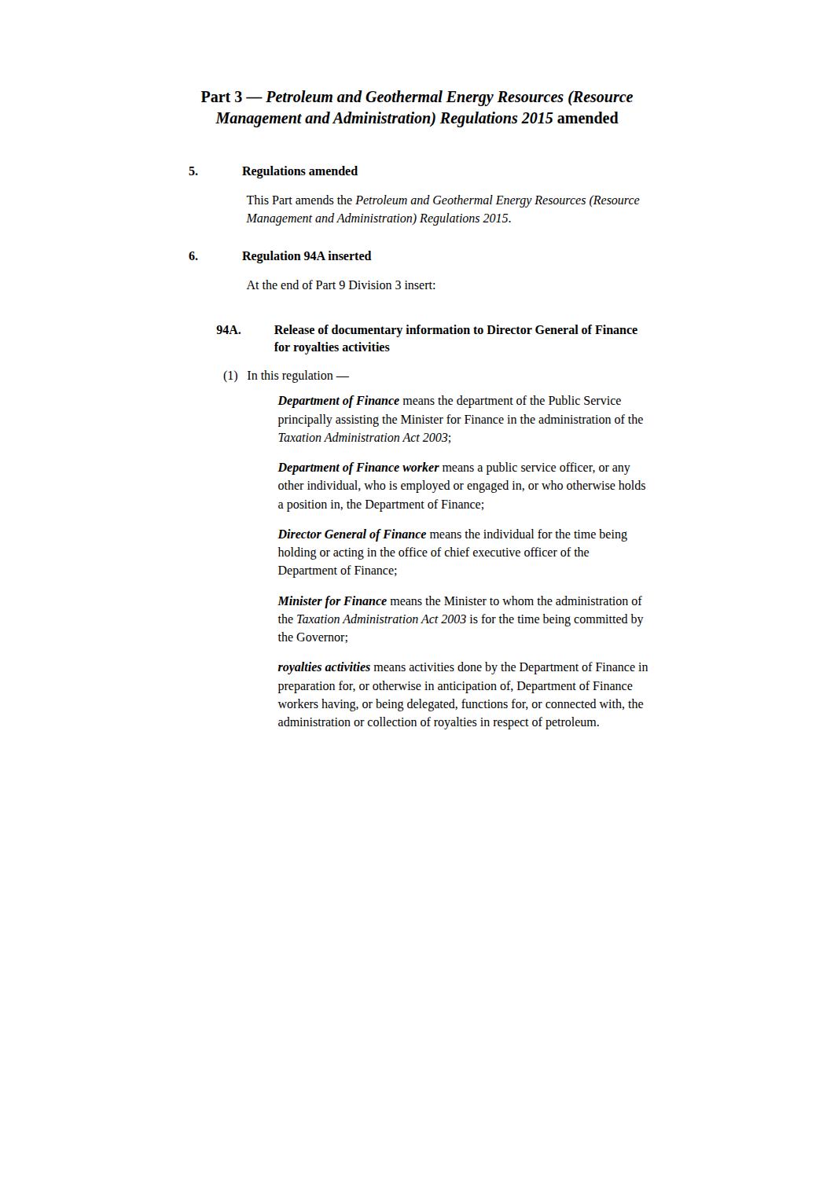Part 3 — Petroleum and Geothermal Energy Resources (Resource Management and Administration) Regulations 2015 amended
5.
Regulations amended
This Part amends the Petroleum and Geothermal Energy Resources (Resource Management and Administration) Regulations 2015.
6.
Regulation 94A inserted
At the end of Part 9 Division 3 insert:
94A.
Release of documentary information to Director General of Finance for royalties activities
(1)
In this regulation —
Department of Finance means the department of the Public Service principally assisting the Minister for Finance in the administration of the Taxation Administration Act 2003;
Department of Finance worker means a public service officer, or any other individual, who is employed or engaged in, or who otherwise holds a position in, the Department of Finance;
Director General of Finance means the individual for the time being holding or acting in the office of chief executive officer of the Department of Finance;
Minister for Finance means the Minister to whom the administration of the Taxation Administration Act 2003 is for the time being committed by the Governor;
royalties activities means activities done by the Department of Finance in preparation for, or otherwise in anticipation of, Department of Finance workers having, or being delegated, functions for, or connected with, the administration or collection of royalties in respect of petroleum.